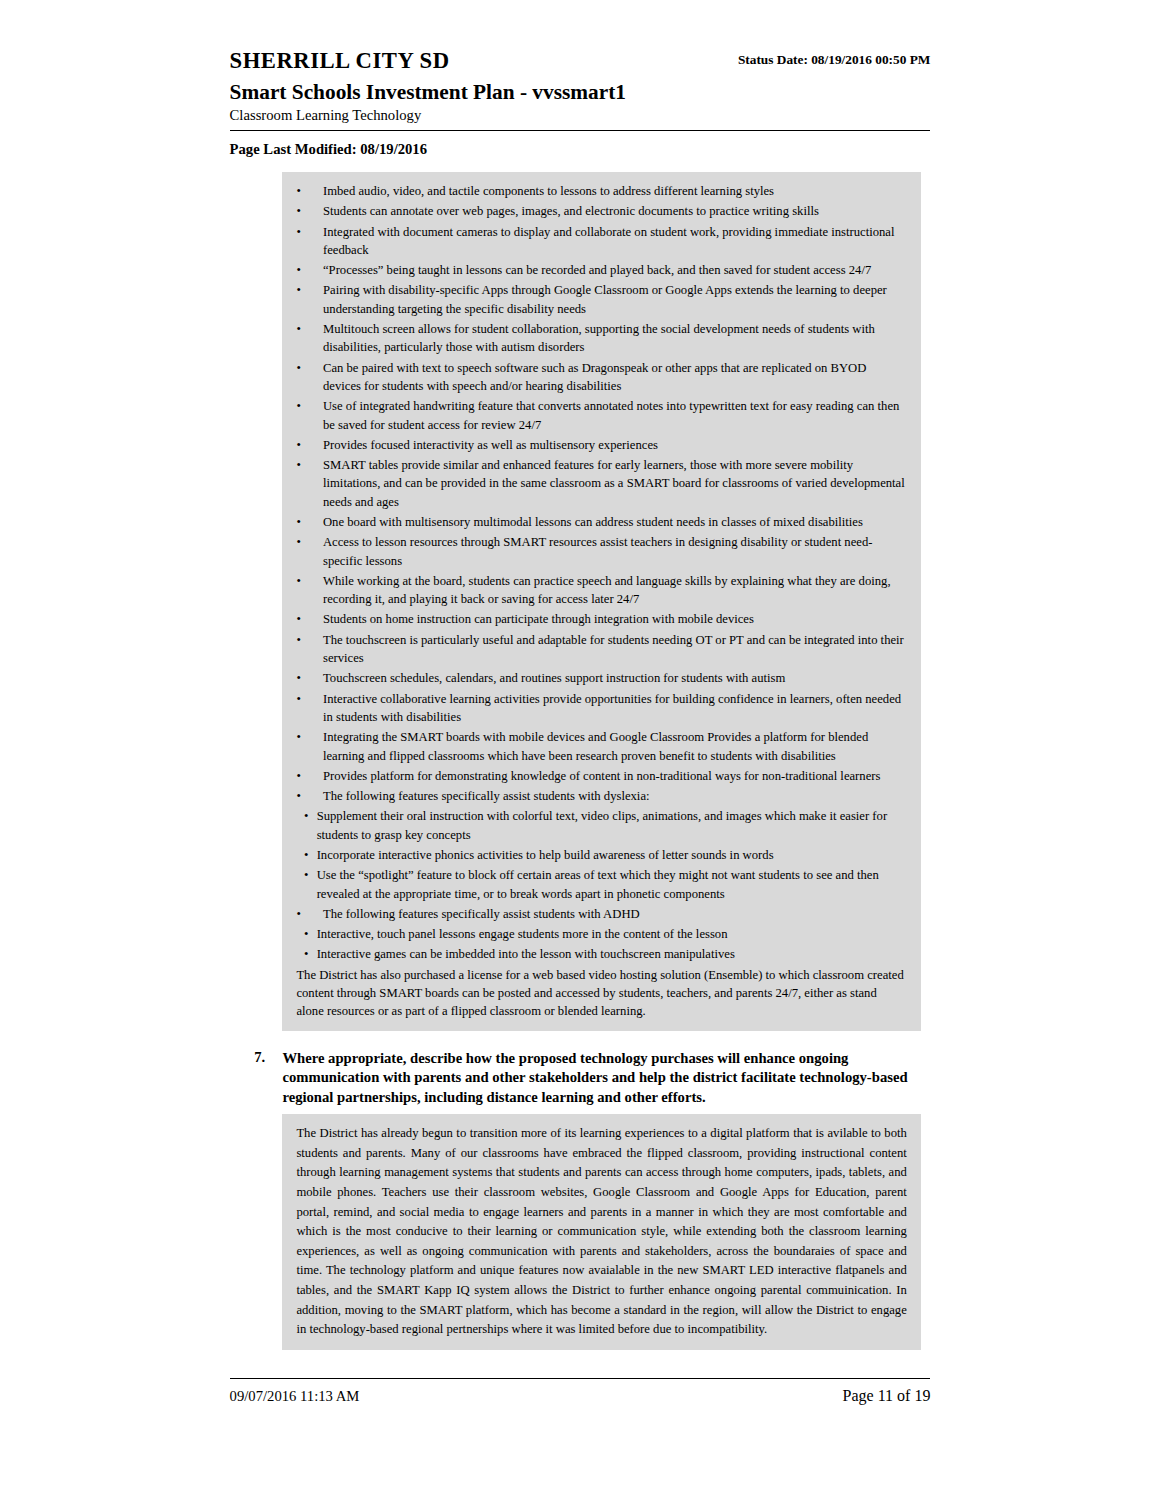SHERRILL CITY SD
Status Date: 08/19/2016 00:50 PM
Smart Schools Investment Plan - vvssmart1
Classroom Learning Technology
Page Last Modified: 08/19/2016
Imbed audio, video, and tactile components to lessons to address different learning styles
Students can annotate over web pages, images, and electronic documents to practice writing skills
Integrated with document cameras to display and collaborate on student work, providing immediate instructional feedback
“Processes” being taught in lessons can be recorded and played back, and then saved for student access 24/7
Pairing with disability-specific Apps through Google Classroom or Google Apps extends the learning to deeper understanding targeting the specific disability needs
Multitouch screen allows for student collaboration, supporting the social development needs of students with disabilities, particularly those with autism disorders
Can be paired with text to speech software such as Dragonspeak or other apps that are replicated on BYOD devices for students with speech and/or hearing disabilities
Use of integrated handwriting feature that converts annotated notes into typewritten text for easy reading can then be saved for student access for review 24/7
Provides focused interactivity as well as multisensory experiences
SMART tables provide similar and enhanced features for early learners, those with more severe mobility limitations, and can be provided in the same classroom as a SMART board for classrooms of varied developmental needs and ages
One board with multisensory multimodal lessons can address student needs in classes of mixed disabilities
Access to lesson resources through SMART resources assist teachers in designing disability or student need-specific lessons
While working at the board, students can practice speech and language skills by explaining what they are doing, recording it, and playing it back or saving for access later 24/7
Students on home instruction can participate through integration with mobile devices
The touchscreen is particularly useful and adaptable for students needing OT or PT and can be integrated into their services
Touchscreen schedules, calendars, and routines support instruction for students with autism
Interactive collaborative learning activities provide opportunities for building confidence in learners, often needed in students with disabilities
Integrating the SMART boards with mobile devices and Google Classroom Provides a platform for blended learning and flipped classrooms which have been research proven benefit to students with disabilities
Provides platform for demonstrating knowledge of content in non-traditional ways for non-traditional learners
The following features specifically assist students with dyslexia:
Supplement their oral instruction with colorful text, video clips, animations, and images which make it easier for students to grasp key concepts
Incorporate interactive phonics activities to help build awareness of letter sounds in words
Use the “spotlight” feature to block off certain areas of text which they might not want students to see and then revealed at the appropriate time, or to break words apart in phonetic components
The following features specifically assist students with ADHD
Interactive, touch panel lessons engage students more in the content of the lesson
Interactive games can be imbedded into the lesson with touchscreen manipulatives
The District has also purchased a license for a web based video hosting solution (Ensemble) to which classroom created content through SMART boards can be posted and accessed by students, teachers, and parents 24/7, either as stand alone resources or as part of a flipped classroom or blended learning.
7.
Where appropriate, describe how the proposed technology purchases will enhance ongoing communication with parents and other stakeholders and help the district facilitate technology-based regional partnerships, including distance learning and other efforts.
The District has already begun to transition more of its learning experiences to a digital platform that is avilable to both students and parents. Many of our classrooms have embraced the flipped classroom, providing instructional content through learning management systems that students and parents can access through home computers, ipads, tablets, and mobile phones. Teachers use their classroom websites, Google Classroom and Google Apps for Education, parent portal, remind, and social media to engage learners and parents in a manner in which they are most comfortable and which is the most conducive to their learning or communication style, while extending both the classroom learning experiences, as well as ongoing communication with parents and stakeholders, across the boundaraies of space and time. The technology platform and unique features now avaialable in the new SMART LED interactive flatpanels and tables, and the SMART Kapp IQ system allows the District to further enhance ongoing parental commuinication. In addition, moving to the SMART platform, which has become a standard in the region, will allow the District to engage in technology-based regional pertnerships where it was limited before due to incompatibility.
09/07/2016 11:13 AM
Page 11 of 19